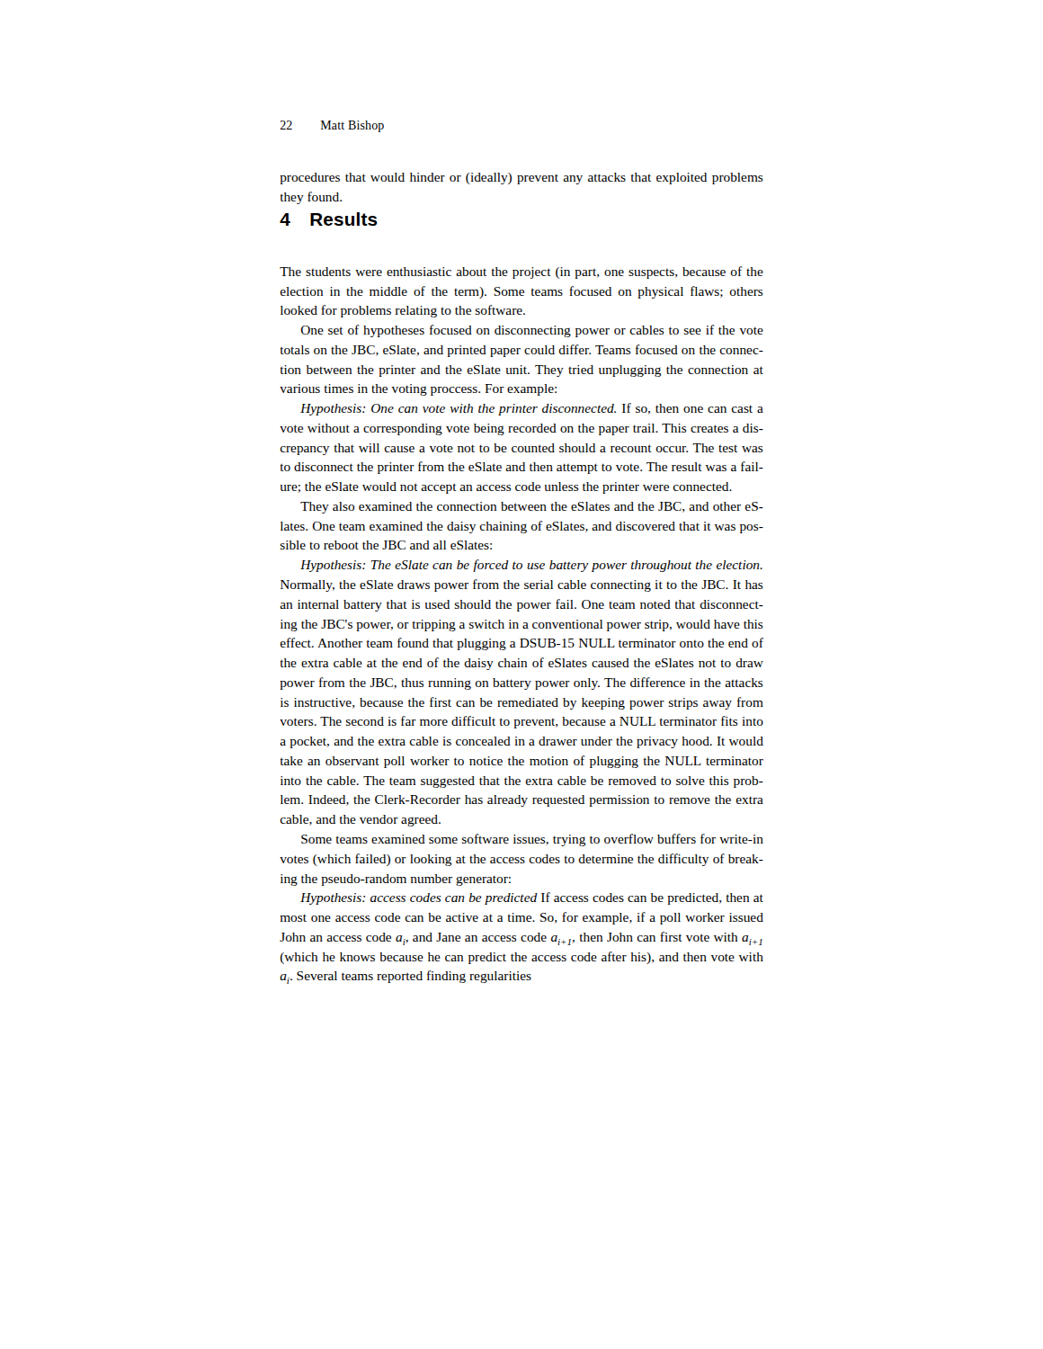22 Matt Bishop
procedures that would hinder or (ideally) prevent any attacks that exploited problems they found.
4 Results
The students were enthusiastic about the project (in part, one suspects, because of the election in the middle of the term). Some teams focused on physical flaws; others looked for problems relating to the software.
One set of hypotheses focused on disconnecting power or cables to see if the vote totals on the JBC, eSlate, and printed paper could differ. Teams focused on the connection between the printer and the eSlate unit. They tried unplugging the connection at various times in the voting proccess. For example:
Hypothesis: One can vote with the printer disconnected. If so, then one can cast a vote without a corresponding vote being recorded on the paper trail. This creates a discrepancy that will cause a vote not to be counted should a recount occur. The test was to disconnect the printer from the eSlate and then attempt to vote. The result was a failure; the eSlate would not accept an access code unless the printer were connected.
They also examined the connection between the eSlates and the JBC, and other eSlates. One team examined the daisy chaining of eSlates, and discovered that it was possible to reboot the JBC and all eSlates:
Hypothesis: The eSlate can be forced to use battery power throughout the election. Normally, the eSlate draws power from the serial cable connecting it to the JBC. It has an internal battery that is used should the power fail. One team noted that disconnecting the JBC's power, or tripping a switch in a conventional power strip, would have this effect. Another team found that plugging a DSUB-15 NULL terminator onto the end of the extra cable at the end of the daisy chain of eSlates caused the eSlates not to draw power from the JBC, thus running on battery power only. The difference in the attacks is instructive, because the first can be remediated by keeping power strips away from voters. The second is far more difficult to prevent, because a NULL terminator fits into a pocket, and the extra cable is concealed in a drawer under the privacy hood. It would take an observant poll worker to notice the motion of plugging the NULL terminator into the cable. The team suggested that the extra cable be removed to solve this problem. Indeed, the Clerk-Recorder has already requested permission to remove the extra cable, and the vendor agreed.
Some teams examined some software issues, trying to overflow buffers for write-in votes (which failed) or looking at the access codes to determine the difficulty of breaking the pseudo-random number generator:
Hypothesis: access codes can be predicted If access codes can be predicted, then at most one access code can be active at a time. So, for example, if a poll worker issued John an access code ai, and Jane an access code ai+1, then John can first vote with ai+1 (which he knows because he can predict the access code after his), and then vote with ai. Several teams reported finding regularities